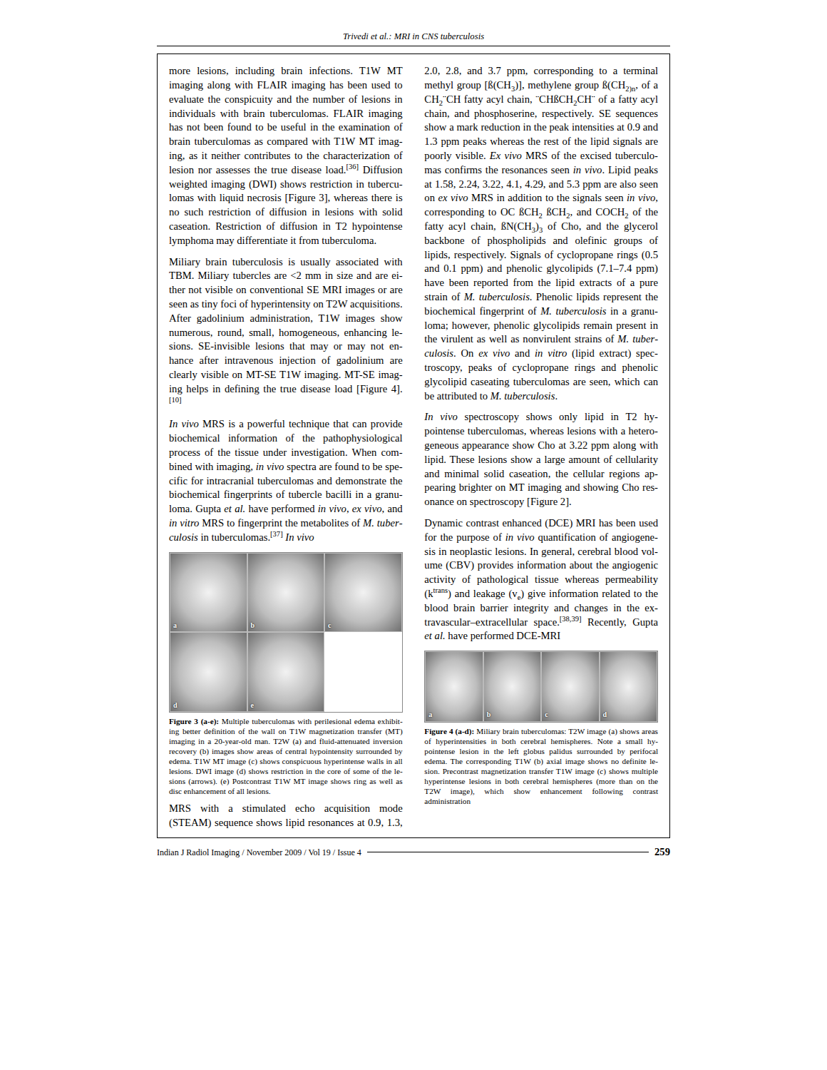Trivedi et al.: MRI in CNS tuberculosis
more lesions, including brain infections. T1W MT imaging along with FLAIR imaging has been used to evaluate the conspicuity and the number of lesions in individuals with brain tuberculomas. FLAIR imaging has not been found to be useful in the examination of brain tuberculomas as compared with T1W MT imaging, as it neither contributes to the characterization of lesion nor assesses the true disease load.[36] Diffusion weighted imaging (DWI) shows restriction in tuberculomas with liquid necrosis [Figure 3], whereas there is no such restriction of diffusion in lesions with solid caseation. Restriction of diffusion in T2 hypointense lymphoma may differentiate it from tuberculoma.
Miliary brain tuberculosis is usually associated with TBM. Miliary tubercles are <2 mm in size and are either not visible on conventional SE MRI images or are seen as tiny foci of hyperintensity on T2W acquisitions. After gadolinium administration, T1W images show numerous, round, small, homogeneous, enhancing lesions. SE-invisible lesions that may or may not enhance after intravenous injection of gadolinium are clearly visible on MT-SE T1W imaging. MT-SE imaging helps in defining the true disease load [Figure 4].[10]
In vivo MRS is a powerful technique that can provide biochemical information of the pathophysiological process of the tissue under investigation. When combined with imaging, in vivo spectra are found to be specific for intracranial tuberculomas and demonstrate the biochemical fingerprints of tubercle bacilli in a granuloma. Gupta et al. have performed in vivo, ex vivo, and in vitro MRS to fingerprint the metabolites of M. tuberculosis in tuberculomas.[37] In vivo
a
b
c
d
e
Figure 3 (a-e): Multiple tuberculomas with perilesional edema exhibiting better definition of the wall on T1W magnetization transfer (MT) imaging in a 20-year-old man. T2W (a) and fluid-attenuated inversion recovery (b) images show areas of central hypointensity surrounded by edema. T1W MT image (c) shows conspicuous hyperintense walls in all lesions. DWI image (d) shows restriction in the core of some of the lesions (arrows). (e) Postcontrast T1W MT image shows ring as well as disc enhancement of all lesions.
MRS with a stimulated echo acquisition mode (STEAM) sequence shows lipid resonances at 0.9, 1.3, 2.0, 2.8, and 3.7 ppm, corresponding to a terminal methyl group [ß(CH3)], methylene group ß(CH2)n, of a CH2¨CH fatty acyl chain, ¨CHßCH2CH¨ of a fatty acyl chain, and phosphoserine, respectively. SE sequences show a mark reduction in the peak intensities at 0.9 and 1.3 ppm peaks whereas the rest of the lipid signals are poorly visible. Ex vivo MRS of the excised tuberculomas confirms the resonances seen in vivo. Lipid peaks at 1.58, 2.24, 3.22, 4.1, 4.29, and 5.3 ppm are also seen on ex vivo MRS in addition to the signals seen in vivo, corresponding to OC ßCH2 ßCH2, and COCH2 of the fatty acyl chain, ßN(CH3)3 of Cho, and the glycerol backbone of phospholipids and olefinic groups of lipids, respectively. Signals of cyclopropane rings (0.5 and 0.1 ppm) and phenolic glycolipids (7.1–7.4 ppm) have been reported from the lipid extracts of a pure strain of M. tuberculosis. Phenolic lipids represent the biochemical fingerprint of M. tuberculosis in a granuloma; however, phenolic glycolipids remain present in the virulent as well as nonvirulent strains of M. tuberculosis. On ex vivo and in vitro (lipid extract) spectroscopy, peaks of cyclopropane rings and phenolic glycolipid caseating tuberculomas are seen, which can be attributed to M. tuberculosis.
In vivo spectroscopy shows only lipid in T2 hypointense tuberculomas, whereas lesions with a heterogeneous appearance show Cho at 3.22 ppm along with lipid. These lesions show a large amount of cellularity and minimal solid caseation, the cellular regions appearing brighter on MT imaging and showing Cho resonance on spectroscopy [Figure 2].
Dynamic contrast enhanced (DCE) MRI has been used for the purpose of in vivo quantification of angiogenesis in neoplastic lesions. In general, cerebral blood volume (CBV) provides information about the angiogenic activity of pathological tissue whereas permeability (ktrans) and leakage (ve) give information related to the blood brain barrier integrity and changes in the extravascular–extracellular space.[38,39] Recently, Gupta et al. have performed DCE-MRI
a
b
c
d
Figure 4 (a-d): Miliary brain tuberculomas: T2W image (a) shows areas of hyperintensities in both cerebral hemispheres. Note a small hypointense lesion in the left globus palidus surrounded by perifocal edema. The corresponding T1W (b) axial image shows no definite lesion. Precontrast magnetization transfer T1W image (c) shows multiple hyperintense lesions in both cerebral hemispheres (more than on the T2W image), which show enhancement following contrast administration
Indian J Radiol Imaging / November 2009 / Vol 19 / Issue 4 259